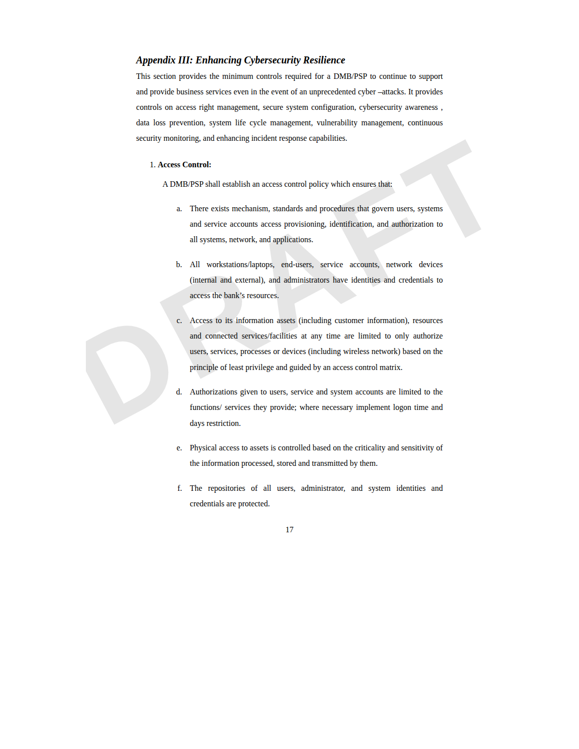DRAFT
Appendix III: Enhancing Cybersecurity Resilience
This section provides the minimum controls required for a DMB/PSP to continue to support and provide business services even in the event of an unprecedented cyber –attacks. It provides controls on access right management, secure system configuration, cybersecurity awareness , data loss prevention, system life cycle management, vulnerability management, continuous security monitoring, and enhancing incident response capabilities.
Access Control:
A DMB/PSP shall establish an access control policy which ensures that:
There exists mechanism, standards and procedures that govern users, systems and service accounts access provisioning, identification, and authorization to all systems, network, and applications.
All workstations/laptops, end-users, service accounts, network devices (internal and external), and administrators have identities and credentials to access the bank’s resources.
Access to its information assets (including customer information), resources and connected services/facilities at any time are limited to only authorize users, services, processes or devices (including wireless network) based on the principle of least privilege and guided by an access control matrix.
Authorizations given to users, service and system accounts are limited to the functions/ services they provide; where necessary implement logon time and days restriction.
Physical access to assets is controlled based on the criticality and sensitivity of the information processed, stored and transmitted by them.
The repositories of all users, administrator, and system identities and credentials are protected.
17